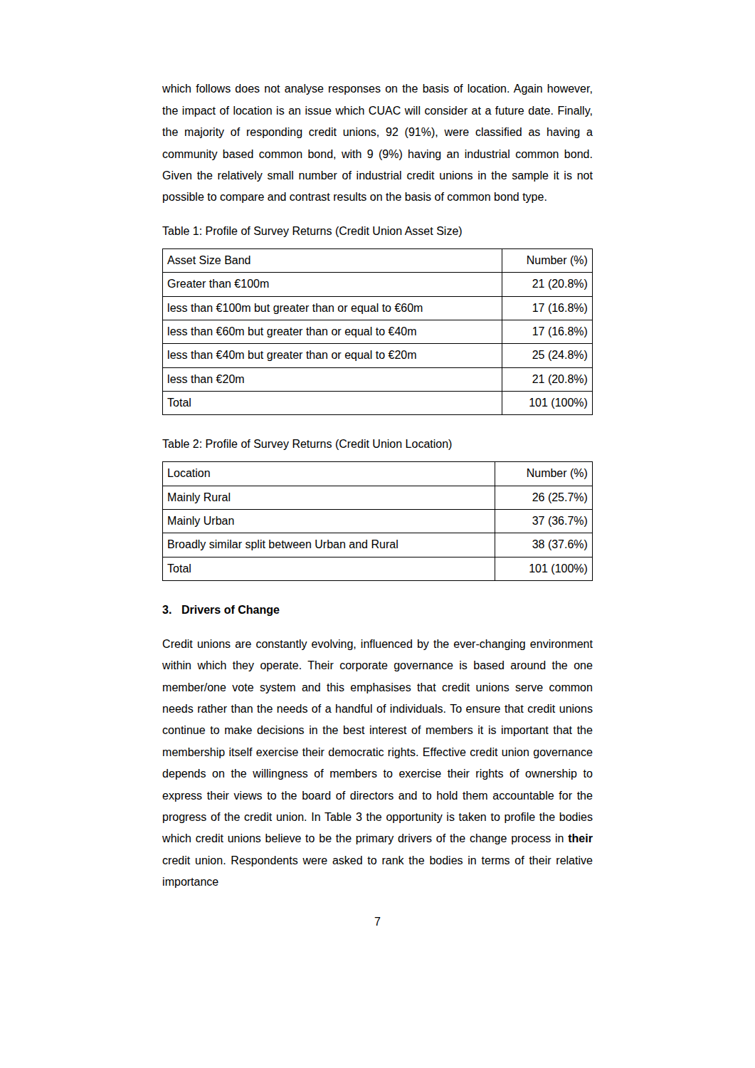which follows does not analyse responses on the basis of location. Again however, the impact of location is an issue which CUAC will consider at a future date. Finally, the majority of responding credit unions, 92 (91%), were classified as having a community based common bond, with 9 (9%) having an industrial common bond. Given the relatively small number of industrial credit unions in the sample it is not possible to compare and contrast results on the basis of common bond type.
Table 1: Profile of Survey Returns (Credit Union Asset Size)
| Asset Size Band | Number (%) |
| Greater than €100m | 21 (20.8%) |
| less than €100m but greater than or equal to €60m | 17 (16.8%) |
| less than €60m but greater than or equal to €40m | 17 (16.8%) |
| less than €40m but greater than or equal to €20m | 25 (24.8%) |
| less than €20m | 21 (20.8%) |
| Total | 101 (100%) |
Table 2: Profile of Survey Returns (Credit Union Location)
| Location | Number (%) |
| Mainly Rural | 26 (25.7%) |
| Mainly Urban | 37 (36.7%) |
| Broadly similar split between Urban and Rural | 38 (37.6%) |
| Total | 101 (100%) |
3. Drivers of Change
Credit unions are constantly evolving, influenced by the ever-changing environment within which they operate. Their corporate governance is based around the one member/one vote system and this emphasises that credit unions serve common needs rather than the needs of a handful of individuals. To ensure that credit unions continue to make decisions in the best interest of members it is important that the membership itself exercise their democratic rights. Effective credit union governance depends on the willingness of members to exercise their rights of ownership to express their views to the board of directors and to hold them accountable for the progress of the credit union. In Table 3 the opportunity is taken to profile the bodies which credit unions believe to be the primary drivers of the change process in their credit union. Respondents were asked to rank the bodies in terms of their relative importance
7